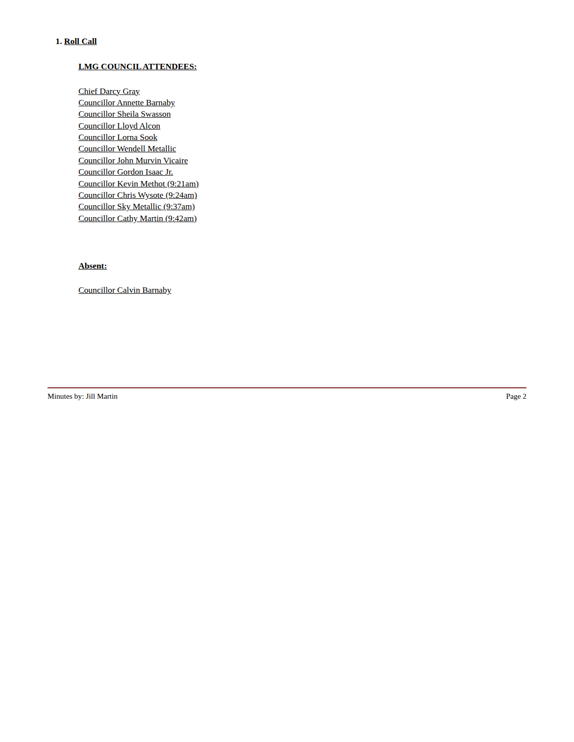Roll Call
LMG COUNCIL ATTENDEES:
Chief Darcy Gray
Councillor Annette Barnaby
Councillor Sheila Swasson
Councillor Lloyd Alcon
Councillor Lorna Sook
Councillor Wendell Metallic
Councillor John Murvin Vicaire
Councillor Gordon Isaac Jr.
Councillor Kevin Methot (9:21am)
Councillor Chris Wysote (9:24am)
Councillor Sky Metallic (9:37am)
Councillor Cathy Martin (9:42am)
Absent:
Councillor Calvin Barnaby
Minutes by: Jill Martin Page 2